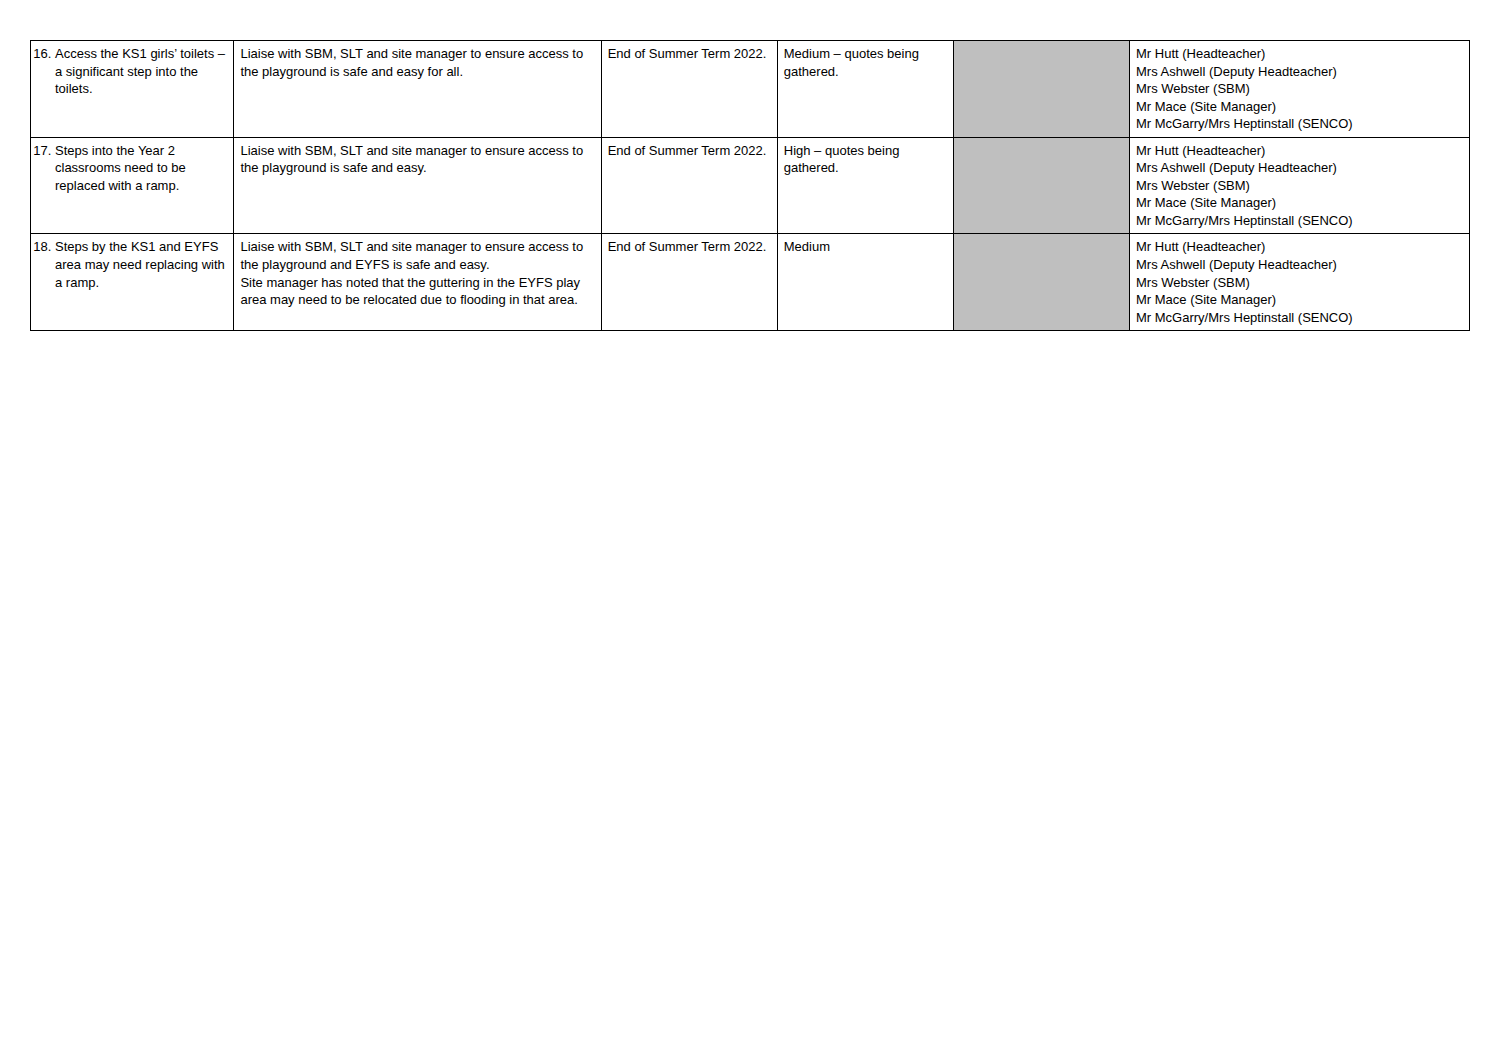| Access the KS1 girls’ toilets – a significant step into the toilets. | Liaise with SBM, SLT and site manager to ensure access to the playground is safe and easy for all. | End of Summer Term 2022. | Medium – quotes being gathered. | | Mr Hutt (Headteacher) Mrs Ashwell (Deputy Headteacher) Mrs Webster (SBM) Mr Mace (Site Manager) Mr McGarry/Mrs Heptinstall (SENCO) |
| Steps into the Year 2 classrooms need to be replaced with a ramp. | Liaise with SBM, SLT and site manager to ensure access to the playground is safe and easy. | End of Summer Term 2022. | High – quotes being gathered. | | Mr Hutt (Headteacher) Mrs Ashwell (Deputy Headteacher) Mrs Webster (SBM) Mr Mace (Site Manager) Mr McGarry/Mrs Heptinstall (SENCO) |
| Steps by the KS1 and EYFS area may need replacing with a ramp. | Liaise with SBM, SLT and site manager to ensure access to the playground and EYFS is safe and easy. Site manager has noted that the guttering in the EYFS play area may need to be relocated due to flooding in that area. | End of Summer Term 2022. | Medium | | Mr Hutt (Headteacher) Mrs Ashwell (Deputy Headteacher) Mrs Webster (SBM) Mr Mace (Site Manager) Mr McGarry/Mrs Heptinstall (SENCO) |